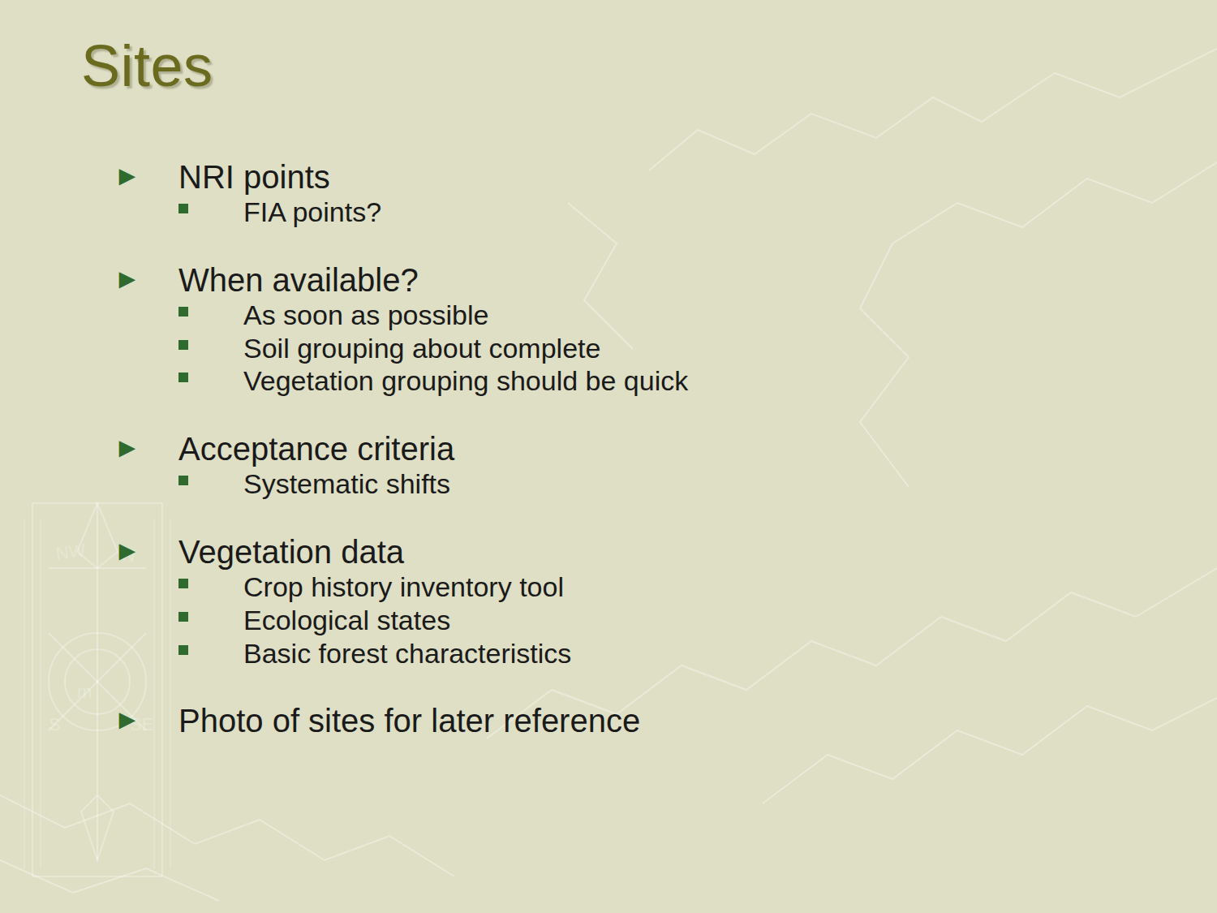NW N S SE m
Sites
►NRI points
FIA points?
►When available?
As soon as possible
Soil grouping about complete
Vegetation grouping should be quick
►Acceptance criteria
Systematic shifts
►Vegetation data
Crop history inventory tool
Ecological states
Basic forest characteristics
►Photo of sites for later reference